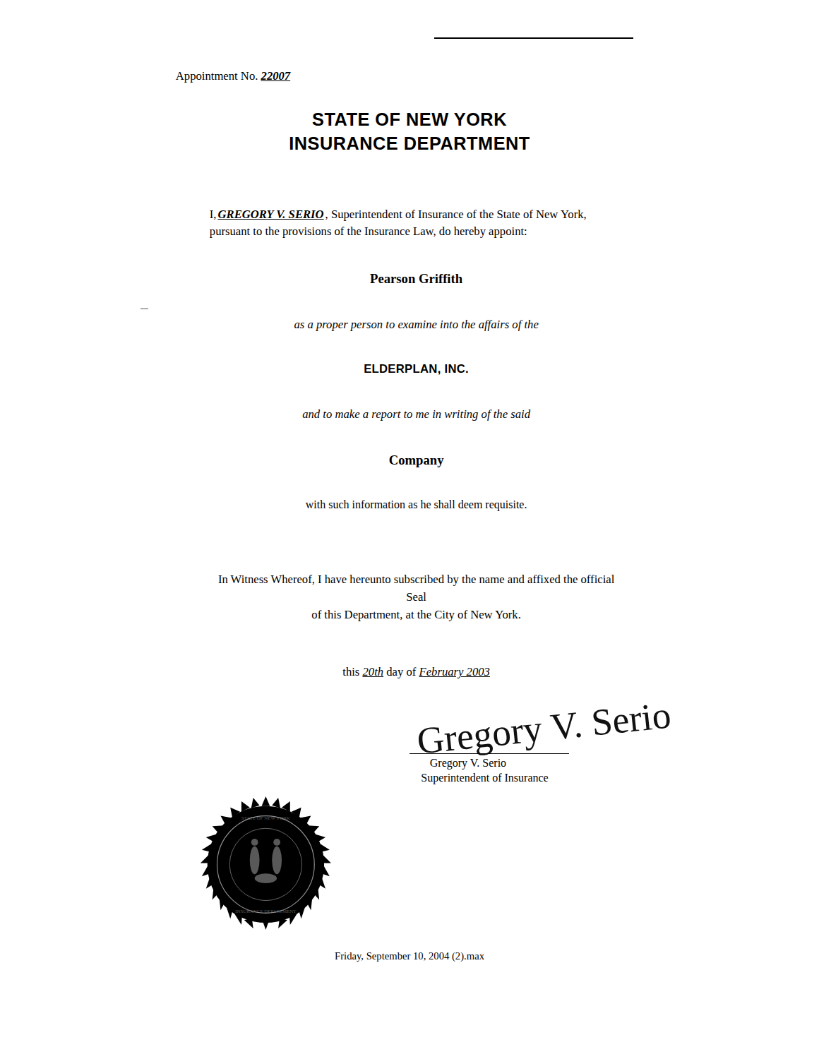Appointment No. 22007
STATE OF NEW YORK
INSURANCE DEPARTMENT
I,GREGORY V. SERIO, Superintendent of Insurance of the State of New York, pursuant to the provisions of the Insurance Law, do hereby appoint:
Pearson Griffith
as a proper person to examine into the affairs of the
ELDERPLAN, INC.
and to make a report to me in writing of the said
Company
with such information as he shall deem requisite.
In Witness Whereof, I have hereunto subscribed by the name and affixed the official Seal
of this Department, at the City of New York.
this 20th day of February 2003
Gregory V. Serio
Gregory V. Serio
Superintendent of Insurance
STATE OF NEW YORK INSURANCE DEPARTMENT
Friday, September 10, 2004 (2).max